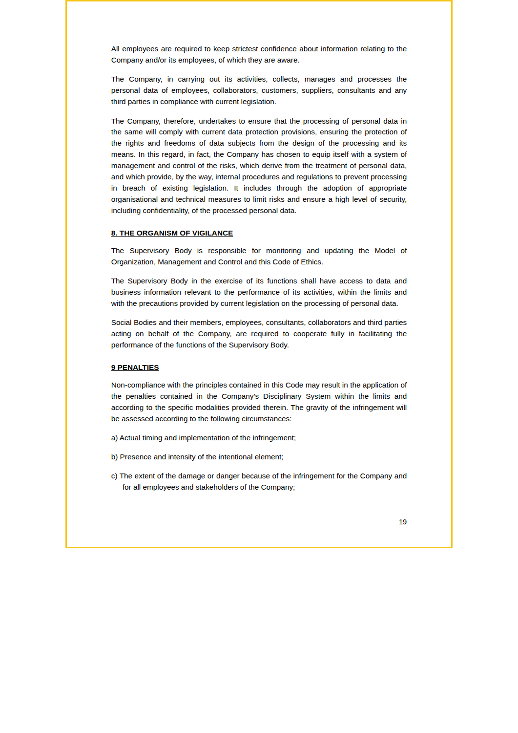All employees are required to keep strictest confidence about information relating to the Company and/or its employees, of which they are aware.
The Company, in carrying out its activities, collects, manages and processes the personal data of employees, collaborators, customers, suppliers, consultants and any third parties in compliance with current legislation.
The Company, therefore, undertakes to ensure that the processing of personal data in the same will comply with current data protection provisions, ensuring the protection of the rights and freedoms of data subjects from the design of the processing and its means. In this regard, in fact, the Company has chosen to equip itself with a system of management and control of the risks, which derive from the treatment of personal data, and which provide, by the way, internal procedures and regulations to prevent processing in breach of existing legislation. It includes through the adoption of appropriate organisational and technical measures to limit risks and ensure a high level of security, including confidentiality, of the processed personal data.
8. THE ORGANISM OF VIGILANCE
The Supervisory Body is responsible for monitoring and updating the Model of Organization, Management and Control and this Code of Ethics.
The Supervisory Body in the exercise of its functions shall have access to data and business information relevant to the performance of its activities, within the limits and with the precautions provided by current legislation on the processing of personal data.
Social Bodies and their members, employees, consultants, collaborators and third parties acting on behalf of the Company, are required to cooperate fully in facilitating the performance of the functions of the Supervisory Body.
9 PENALTIES
Non-compliance with the principles contained in this Code may result in the application of the penalties contained in the Company’s Disciplinary System within the limits and according to the specific modalities provided therein. The gravity of the infringement will be assessed according to the following circumstances:
a) Actual timing and implementation of the infringement;
b) Presence and intensity of the intentional element;
c) The extent of the damage or danger because of the infringement for the Company and for all employees and stakeholders of the Company;
19